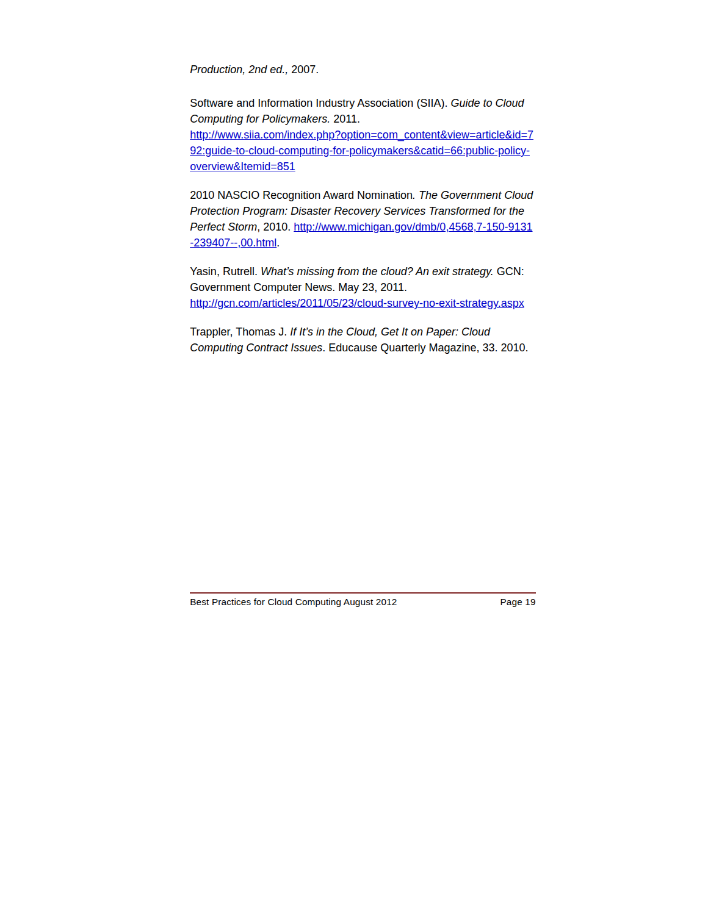Production, 2nd ed., 2007.
Software and Information Industry Association (SIIA). Guide to Cloud Computing for Policymakers. 2011.
http://www.siia.com/index.php?option=com_content&view=article&id=792:guide-to-cloud-computing-for-policymakers&catid=66:public-policy-overview&Itemid=851
2010 NASCIO Recognition Award Nomination. The Government Cloud Protection Program: Disaster Recovery Services Transformed for the Perfect Storm, 2010. http://www.michigan.gov/dmb/0,4568,7-150-9131-239407--,00.html.
Yasin, Rutrell. What’s missing from the cloud? An exit strategy. GCN: Government Computer News. May 23, 2011.
http://gcn.com/articles/2011/05/23/cloud-survey-no-exit-strategy.aspx
Trappler, Thomas J. If It’s in the Cloud, Get It on Paper: Cloud Computing Contract Issues. Educause Quarterly Magazine, 33. 2010.
Best Practices for Cloud Computing August 2012 Page 19